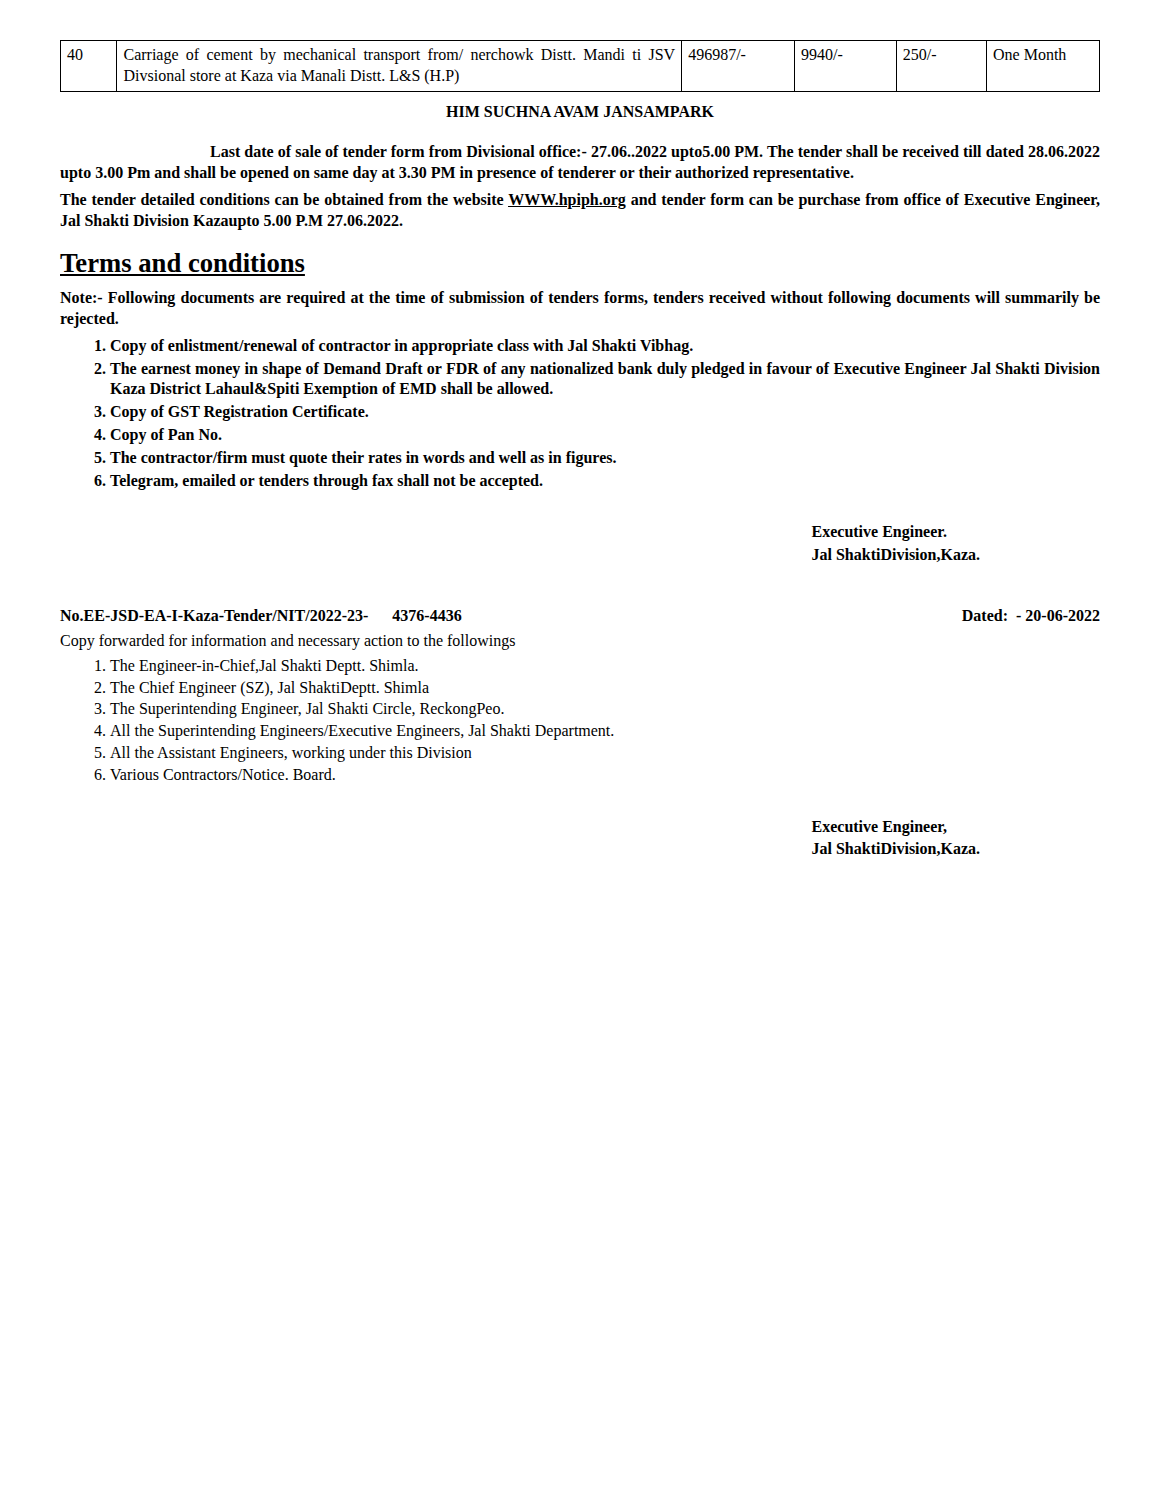| 40 | Carriage of cement by mechanical transport from/ nerchowk Distt. Mandi ti JSV Divsional store at Kaza via Manali Distt. L&S (H.P) | 496987/- | 9940/- | 250/- | One Month |
HIM SUCHNA AVAM JANSAMPARK
Last date of sale of tender form from Divisional office:- 27.06..2022 upto5.00 PM. The tender shall be received till dated 28.06.2022 upto 3.00 Pm and shall be opened on same day at 3.30 PM in presence of tenderer or their authorized representative.
The tender detailed conditions can be obtained from the website WWW.hpiph.org and tender form can be purchase from office of Executive Engineer, Jal Shakti Division Kazaupto 5.00 P.M 27.06.2022.
Terms and conditions
Note:- Following documents are required at the time of submission of tenders forms, tenders received without following documents will summarily be rejected.
Copy of enlistment/renewal of contractor in appropriate class with Jal Shakti Vibhag.
The earnest money in shape of Demand Draft or FDR of any nationalized bank duly pledged in favour of Executive Engineer Jal Shakti Division Kaza District Lahaul&Spiti Exemption of EMD shall be allowed.
Copy of GST Registration Certificate.
Copy of Pan No.
The contractor/firm must quote their rates in words and well as in figures.
Telegram, emailed or tenders through fax shall not be accepted.
Executive Engineer.
Jal ShaktiDivision,Kaza.
No.EE-JSD-EA-I-Kaza-Tender/NIT/2022-23- 4376-4436 Dated: - 20-06-2022
Copy forwarded for information and necessary action to the followings
The Engineer-in-Chief,Jal Shakti Deptt. Shimla.
The Chief Engineer (SZ), Jal ShaktiDeptt. Shimla
The Superintending Engineer, Jal Shakti Circle, ReckongPeo.
All the Superintending Engineers/Executive Engineers, Jal Shakti Department.
All the Assistant Engineers, working under this Division
Various Contractors/Notice. Board.
Executive Engineer,
Jal ShaktiDivision,Kaza.